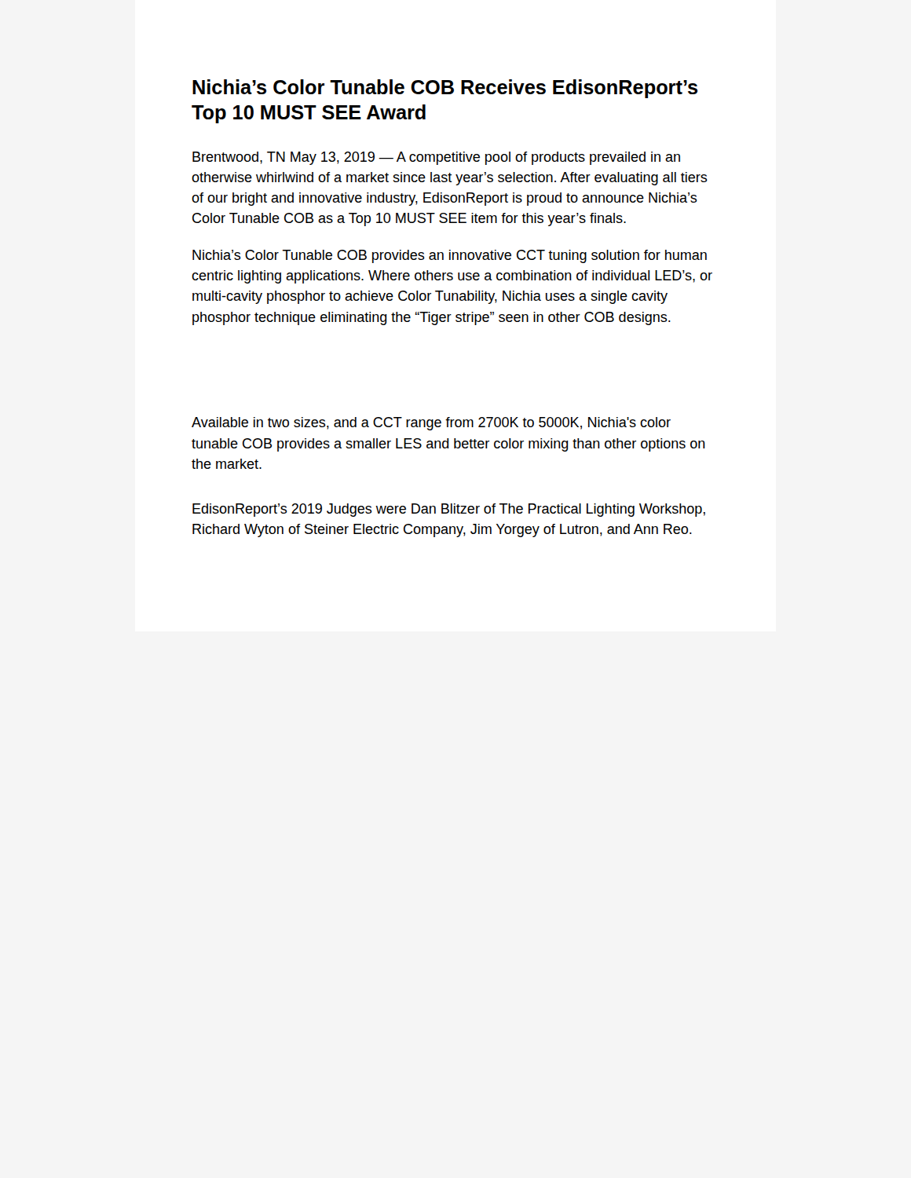Nichia’s Color Tunable COB Receives EdisonReport’s Top 10 MUST SEE Award
Brentwood, TN May 13, 2019 — A competitive pool of products prevailed in an otherwise whirlwind of a market since last year’s selection. After evaluating all tiers of our bright and innovative industry, EdisonReport is proud to announce Nichia’s Color Tunable COB as a Top 10 MUST SEE item for this year’s finals.
Nichia’s Color Tunable COB provides an innovative CCT tuning solution for human centric lighting applications. Where others use a combination of individual LED’s, or multi-cavity phosphor to achieve Color Tunability, Nichia uses a single cavity phosphor technique eliminating the “Tiger stripe” seen in other COB designs.
Available in two sizes, and a CCT range from 2700K to 5000K, Nichia's color tunable COB provides a smaller LES and better color mixing than other options on the market.
EdisonReport’s 2019 Judges were Dan Blitzer of The Practical Lighting Workshop, Richard Wyton of Steiner Electric Company, Jim Yorgey of Lutron, and Ann Reo.